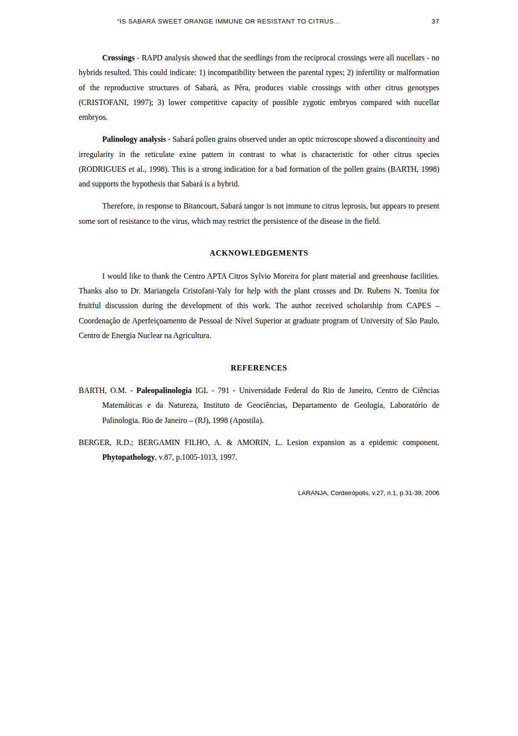“Is Sabará sweet orange immune or resistant to citrus... 37
Crossings - RAPD analysis showed that the seedlings from the reciprocal crossings were all nucellars - no hybrids resulted. This could indicate: 1) incompatibility between the parental types; 2) infertility or malformation of the reproductive structures of Sabará, as Pêra, produces viable crossings with other citrus genotypes (CRISTOFANI, 1997); 3) lower competitive capacity of possible zygotic embryos compared with nucellar embryos.
Palinology analysis - Sabará pollen grains observed under an optic microscope showed a discontinuity and irregularity in the reticulate exine pattern in contrast to what is characteristic for other citrus species (RODRIGUES et al., 1998). This is a strong indication for a bad formation of the pollen grains (BARTH, 1998) and supports the hypothesis that Sabará is a hybrid.
Therefore, in response to Bitancourt, Sabará tangor is not immune to citrus leprosis, but appears to present some sort of resistance to the virus, which may restrict the persistence of the disease in the field.
ACKNOWLEDGEMENTS
I would like to thank the Centro APTA Citros Sylvio Moreira for plant material and greenhouse facilities. Thanks also to Dr. Mariangela Cristofani-Yaly for help with the plant crosses and Dr. Rubens N. Tomita for fruitful discussion during the development of this work. The author received scholarship from CAPES – Coordenação de Aperfeiçoamento de Pessoal de Nível Superior at graduate program of University of São Paulo, Centro de Energia Nuclear na Agricultura.
REFERENCES
BARTH, O.M. - Paleopalinologia IGL - 791 - Universidade Federal do Rio de Janeiro, Centro de Ciências Matemáticas e da Natureza, Instituto de Geociências, Departamento de Geologia, Laboratório de Palinologia. Rio de Janeiro – (RJ), 1998 (Apostila).
BERGER, R.D.; BERGAMIN FILHO, A. & AMORIN, L. Lesion expansion as a epidemic component. Phytopathology, v.87, p.1005-1013, 1997.
LARANJA, Cordeirópolis, v.27, n.1, p.31-39, 2006